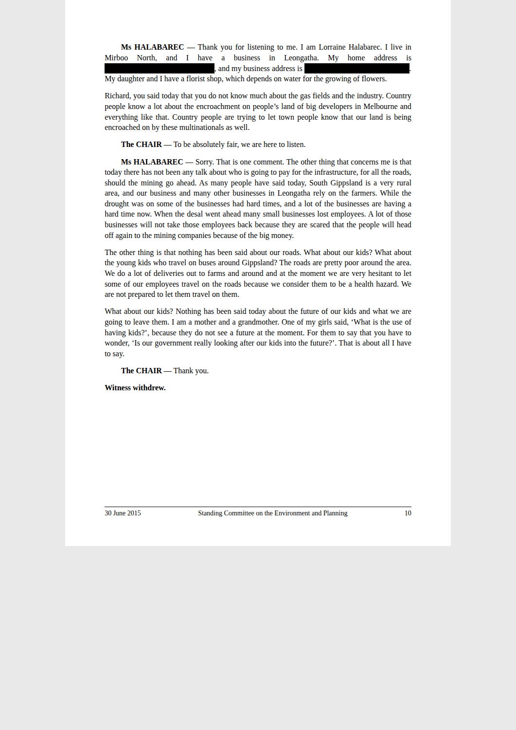Ms HALABAREC — Thank you for listening to me. I am Lorraine Halabarec. I live in Mirboo North, and I have a business in Leongatha. My home address is , and my business address is . My daughter and I have a florist shop, which depends on water for the growing of flowers.
Richard, you said today that you do not know much about the gas fields and the industry. Country people know a lot about the encroachment on people’s land of big developers in Melbourne and everything like that. Country people are trying to let town people know that our land is being encroached on by these multinationals as well.
The CHAIR — To be absolutely fair, we are here to listen.
Ms HALABAREC — Sorry. That is one comment. The other thing that concerns me is that today there has not been any talk about who is going to pay for the infrastructure, for all the roads, should the mining go ahead. As many people have said today, South Gippsland is a very rural area, and our business and many other businesses in Leongatha rely on the farmers. While the drought was on some of the businesses had hard times, and a lot of the businesses are having a hard time now. When the desal went ahead many small businesses lost employees. A lot of those businesses will not take those employees back because they are scared that the people will head off again to the mining companies because of the big money.
The other thing is that nothing has been said about our roads. What about our kids? What about the young kids who travel on buses around Gippsland? The roads are pretty poor around the area. We do a lot of deliveries out to farms and around and at the moment we are very hesitant to let some of our employees travel on the roads because we consider them to be a health hazard. We are not prepared to let them travel on them.
What about our kids? Nothing has been said today about the future of our kids and what we are going to leave them. I am a mother and a grandmother. One of my girls said, ‘What is the use of having kids?’, because they do not see a future at the moment. For them to say that you have to wonder, ‘Is our government really looking after our kids into the future?’. That is about all I have to say.
The CHAIR — Thank you.
Witness withdrew.
30 June 2015
Standing Committee on the Environment and Planning
10